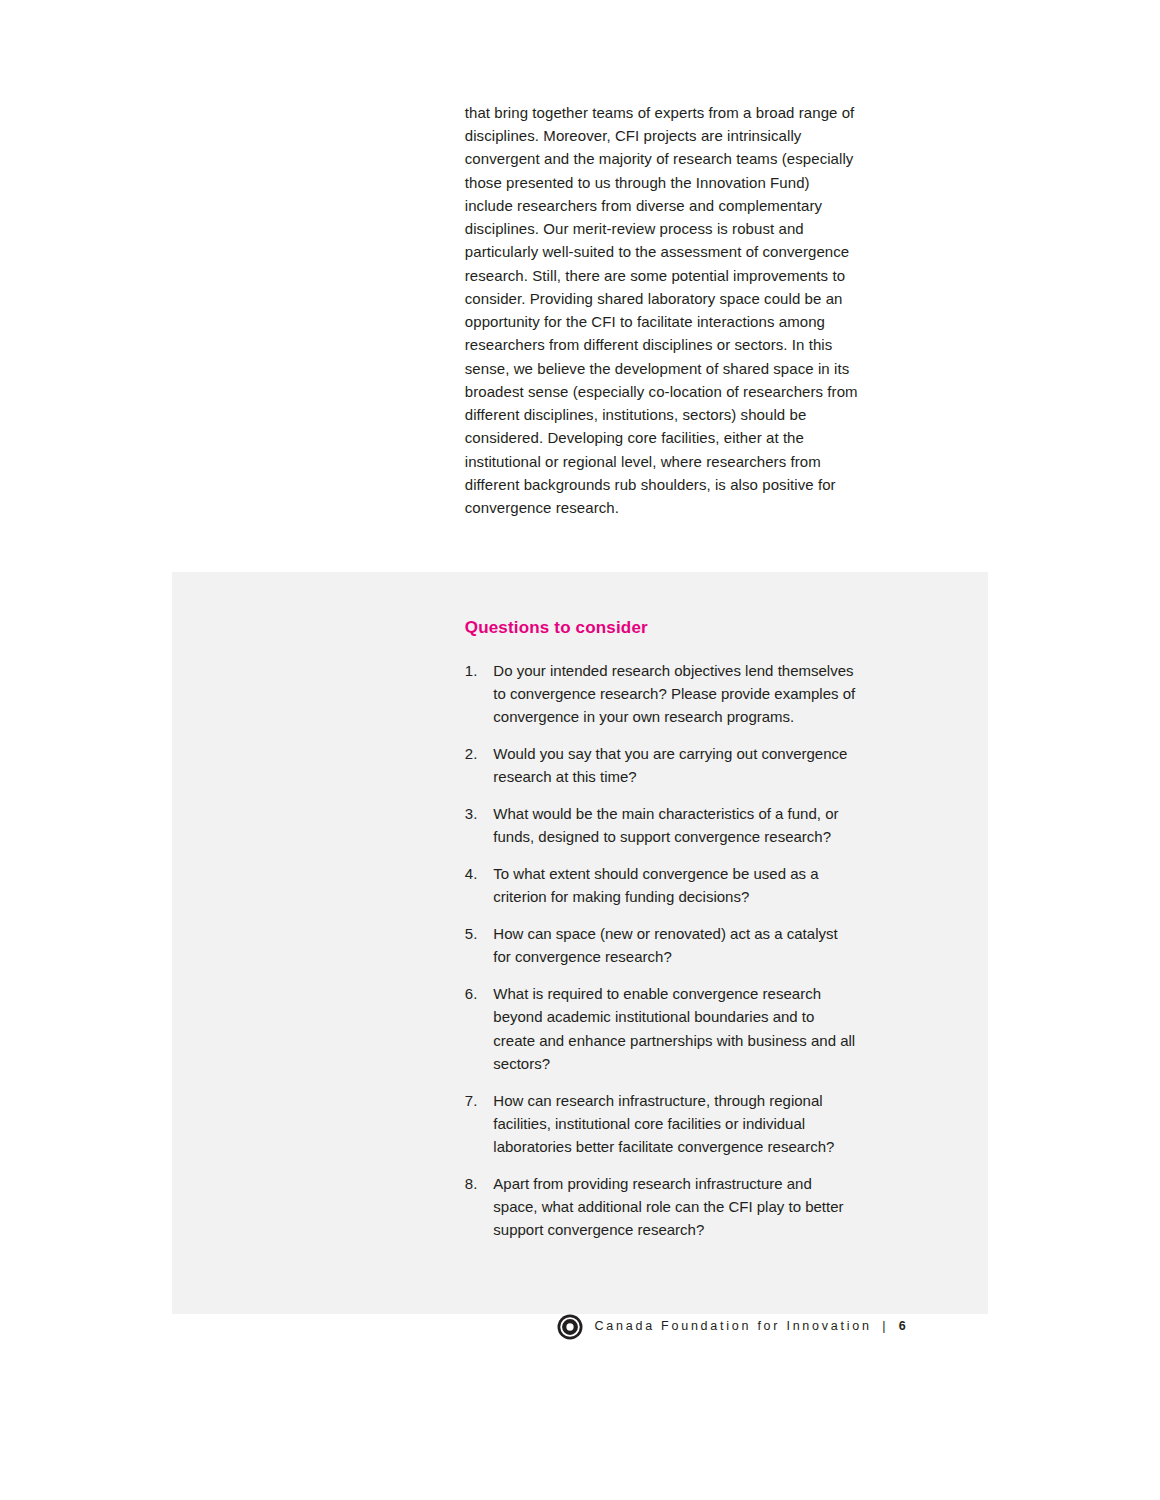that bring together teams of experts from a broad range of disciplines. Moreover, CFI projects are intrinsically convergent and the majority of research teams (especially those presented to us through the Innovation Fund) include researchers from diverse and complementary disciplines. Our merit-review process is robust and particularly well-suited to the assessment of convergence research. Still, there are some potential improvements to consider. Providing shared laboratory space could be an opportunity for the CFI to facilitate interactions among researchers from different disciplines or sectors. In this sense, we believe the development of shared space in its broadest sense (especially co-location of researchers from different disciplines, institutions, sectors) should be considered. Developing core facilities, either at the institutional or regional level, where researchers from different backgrounds rub shoulders, is also positive for convergence research.
Questions to consider
Do your intended research objectives lend themselves to convergence research? Please provide examples of convergence in your own research programs.
Would you say that you are carrying out convergence research at this time?
What would be the main characteristics of a fund, or funds, designed to support convergence research?
To what extent should convergence be used as a criterion for making funding decisions?
How can space (new or renovated) act as a catalyst for convergence research?
What is required to enable convergence research beyond academic institutional boundaries and to create and enhance partnerships with business and all sectors?
How can research infrastructure, through regional facilities, institutional core facilities or individual laboratories better facilitate convergence research?
Apart from providing research infrastructure and space, what additional role can the CFI play to better support convergence research?
Canada Foundation for Innovation | 6